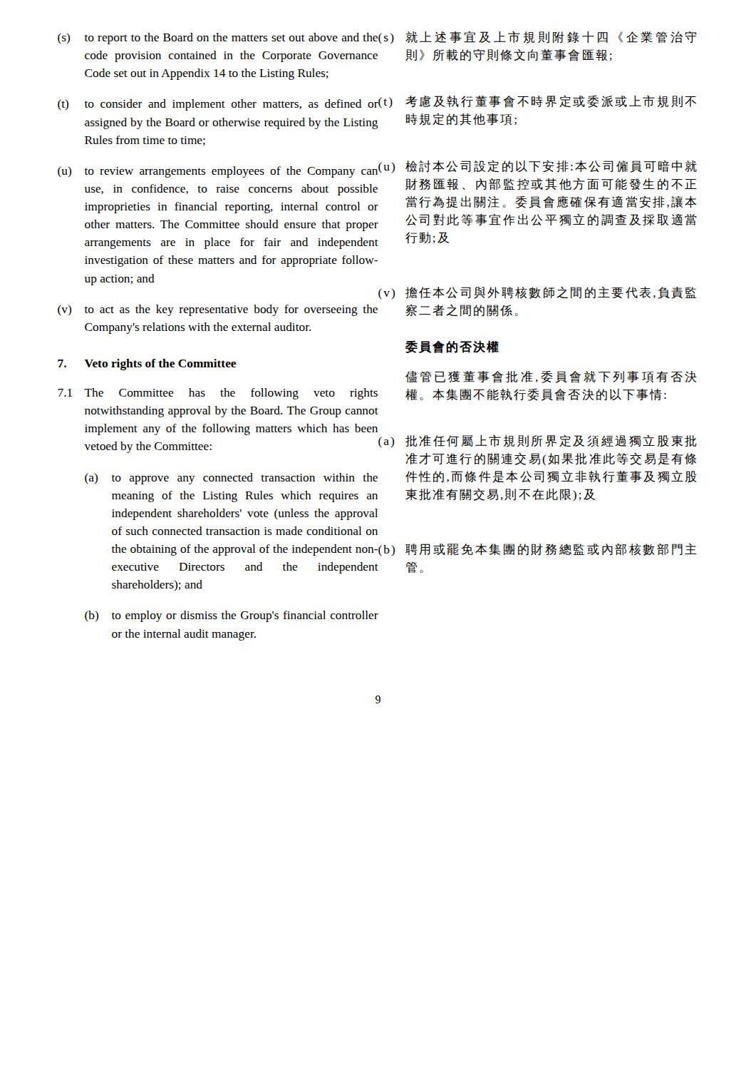| / (s) / to report to the Board on the matters set out above and the code provision contained in the Corporate Governance Code set out in Appendix 14 to the Listing Rules; / / (t) / to consider and implement other matters, as defined or assigned by the Board or otherwise required by the Listing Rules from time to time; / / (u) / to review arrangements employees of the Company can use, in confidence, to raise concerns about possible improprieties in financial reporting, internal control or other matters. The Committee should ensure that proper arrangements are in place for fair and independent investigation of these matters and for appropriate follow-up action; and / / (v) / to act as the key representative body for overseeing the Company's relations with the external auditor. / / 7. / Veto rights of the Committee / / 7.1 / The Committee has the following veto rights notwithstanding approval by the Board. The Group cannot implement any of the following matters which has been vetoed by the Committee: / / / / (a) / to approve any connected transaction within the meaning of the Listing Rules which requires an independent shareholders' vote (unless the approval of such connected transaction is made conditional on the obtaining of the approval of the independent non-executive Directors and the independent shareholders); and / / / / / (b) / to employ or dismiss the Group's financial controller or the internal audit manager. / / | / (s) / 就上述事宜及上市規則附錄十四《企業管治守則》所載的守則條文向董事會匯報; / / (t) / 考慮及執行董事會不時界定或委派或上市規則不時規定的其他事項; / / (u) / 檢討本公司設定的以下安排:本公司僱員可暗中就財務匯報、內部監控或其他方面可能發生的不正當行為提出關注。委員會應確保有適當安排,讓本公司對此等事宜作出公平獨立的調查及採取適當行動;及 / / (v) / 擔任本公司與外聘核數師之間的主要代表,負責監察二者之間的關係。 / / / 委員會的否決權 / / / 儘管已獲董事會批准,委員會就下列事項有否決權。本集團不能執行委員會否決的以下事情: / / (a) / 批准任何屬上市規則所界定及須經過獨立股東批准才可進行的關連交易(如果批准此等交易是有條件性的,而條件是本公司獨立非執行董事及獨立股東批准有關交易,則不在此限);及 / / (b) / 聘用或罷免本集團的財務總監或內部核數部門主管。 / |
9